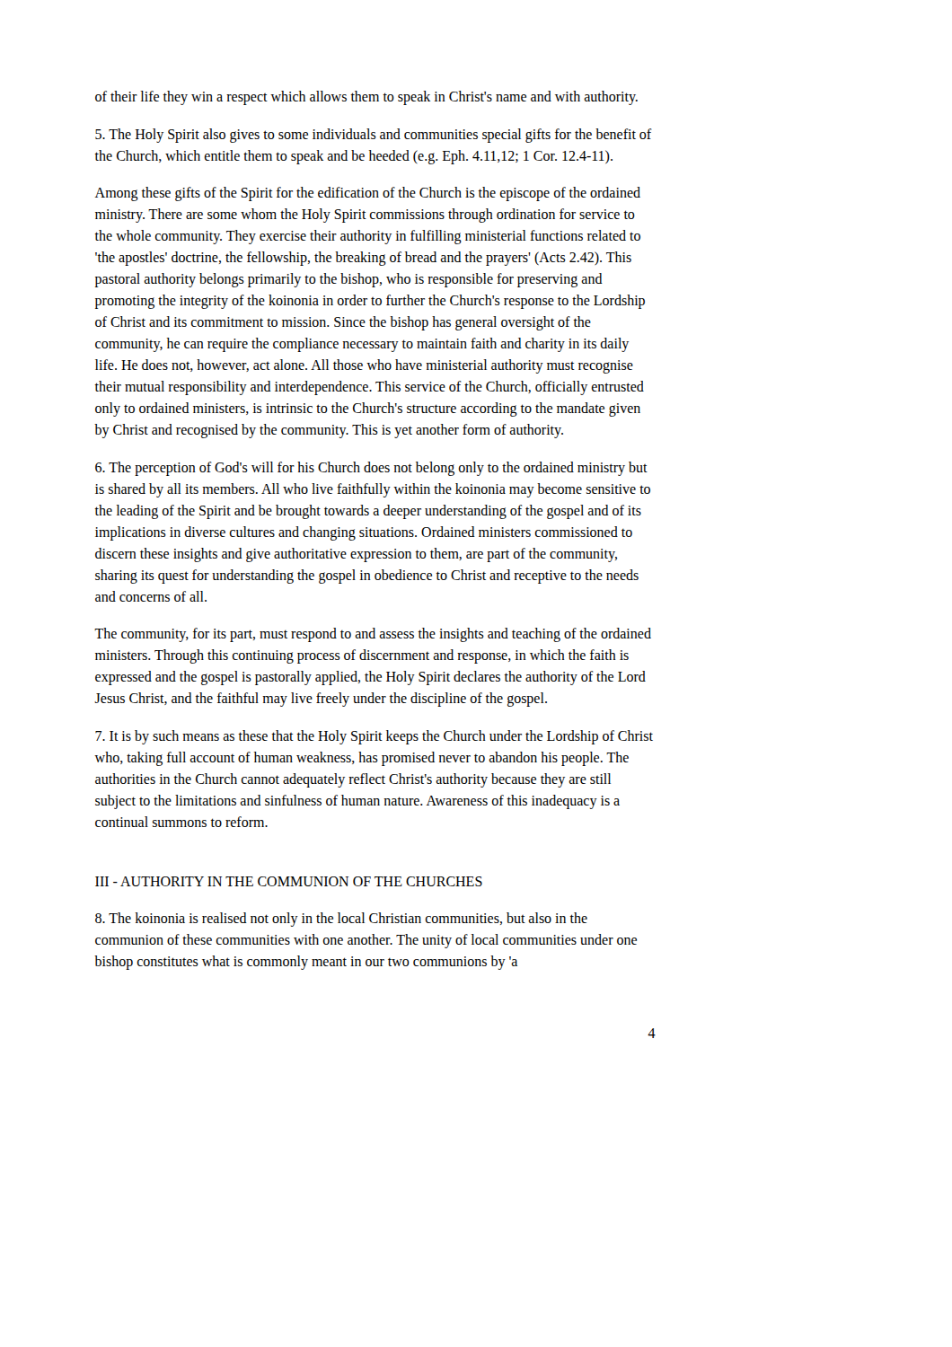of their life they win a respect which allows them to speak in Christ's name and with authority.
5. The Holy Spirit also gives to some individuals and communities special gifts for the benefit of the Church, which entitle them to speak and be heeded (e.g. Eph. 4.11,12; 1 Cor. 12.4-11).
Among these gifts of the Spirit for the edification of the Church is the episcope of the ordained ministry. There are some whom the Holy Spirit commissions through ordination for service to the whole community. They exercise their authority in fulfilling ministerial functions related to 'the apostles' doctrine, the fellowship, the breaking of bread and the prayers' (Acts 2.42). This pastoral authority belongs primarily to the bishop, who is responsible for preserving and promoting the integrity of the koinonia in order to further the Church's response to the Lordship of Christ and its commitment to mission. Since the bishop has general oversight of the community, he can require the compliance necessary to maintain faith and charity in its daily life. He does not, however, act alone. All those who have ministerial authority must recognise their mutual responsibility and interdependence. This service of the Church, officially entrusted only to ordained ministers, is intrinsic to the Church's structure according to the mandate given by Christ and recognised by the community. This is yet another form of authority.
6. The perception of God's will for his Church does not belong only to the ordained ministry but is shared by all its members. All who live faithfully within the koinonia may become sensitive to the leading of the Spirit and be brought towards a deeper understanding of the gospel and of its implications in diverse cultures and changing situations. Ordained ministers commissioned to discern these insights and give authoritative expression to them, are part of the community, sharing its quest for understanding the gospel in obedience to Christ and receptive to the needs and concerns of all.
The community, for its part, must respond to and assess the insights and teaching of the ordained ministers. Through this continuing process of discernment and response, in which the faith is expressed and the gospel is pastorally applied, the Holy Spirit declares the authority of the Lord Jesus Christ, and the faithful may live freely under the discipline of the gospel.
7. It is by such means as these that the Holy Spirit keeps the Church under the Lordship of Christ who, taking full account of human weakness, has promised never to abandon his people. The authorities in the Church cannot adequately reflect Christ's authority because they are still subject to the limitations and sinfulness of human nature. Awareness of this inadequacy is a continual summons to reform.
III - Authority in the Communion of the Churches
8. The koinonia is realised not only in the local Christian communities, but also in the communion of these communities with one another. The unity of local communities under one bishop constitutes what is commonly meant in our two communions by 'a
4